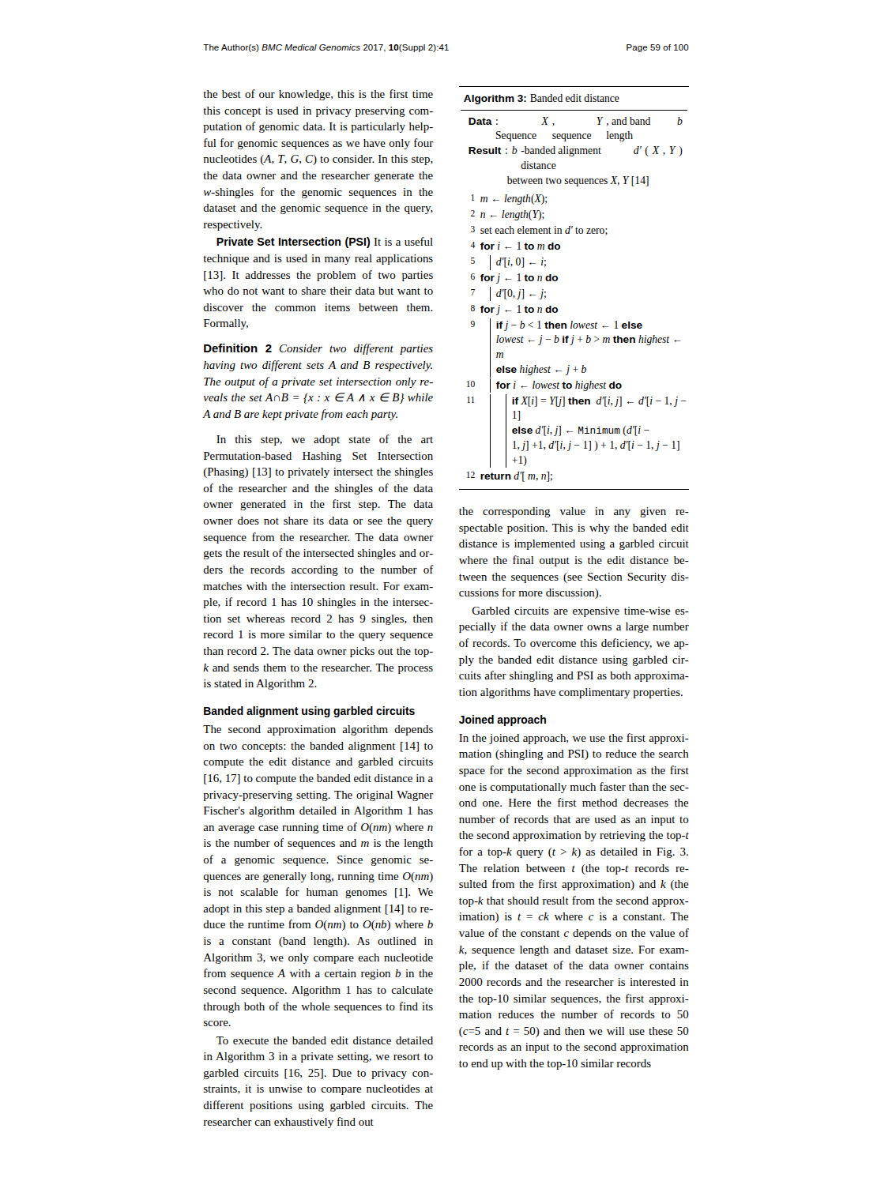The Author(s) BMC Medical Genomics 2017, 10(Suppl 2):41
Page 59 of 100
the best of our knowledge, this is the first time this concept is used in privacy preserving computation of genomic data. It is particularly helpful for genomic sequences as we have only four nucleotides (A, T, G, C) to consider. In this step, the data owner and the researcher generate the w-shingles for the genomic sequences in the dataset and the genomic sequence in the query, respectively.
Private Set Intersection (PSI) It is a useful technique and is used in many real applications [13]. It addresses the problem of two parties who do not want to share their data but want to discover the common items between them. Formally,
Definition 2 Consider two different parties having two different sets A and B respectively. The output of a private set intersection only reveals the set A∩B = {x : x ∈ A ∧ x ∈ B} while A and B are kept private from each party.
In this step, we adopt state of the art Permutation-based Hashing Set Intersection (Phasing) [13] to privately intersect the shingles of the researcher and the shingles of the data owner generated in the first step. The data owner does not share its data or see the query sequence from the researcher. The data owner gets the result of the intersected shingles and orders the records according to the number of matches with the intersection result. For example, if record 1 has 10 shingles in the intersection set whereas record 2 has 9 singles, then record 1 is more similar to the query sequence than record 2. The data owner picks out the top-k and sends them to the researcher. The process is stated in Algorithm 2.
Banded alignment using garbled circuits
The second approximation algorithm depends on two concepts: the banded alignment [14] to compute the edit distance and garbled circuits [16, 17] to compute the banded edit distance in a privacy-preserving setting. The original Wagner Fischer's algorithm detailed in Algorithm 1 has an average case running time of O(nm) where n is the number of sequences and m is the length of a genomic sequence. Since genomic sequences are generally long, running time O(nm) is not scalable for human genomes [1]. We adopt in this step a banded alignment [14] to reduce the runtime from O(nm) to O(nb) where b is a constant (band length). As outlined in Algorithm 3, we only compare each nucleotide from sequence A with a certain region b in the second sequence. Algorithm 1 has to calculate through both of the whole sequences to find its score.
To execute the banded edit distance detailed in Algorithm 3 in a private setting, we resort to garbled circuits [16, 25]. Due to privacy constraints, it is unwise to compare nucleotides at different positions using garbled circuits. The researcher can exhaustively find out
Algorithm 3: Banded edit distance
Data: Sequence X, sequence Y, and band length b
Result: b-banded alignment distance d′(X, Y)
between two sequences X, Y [14]
| 1 | m ← length ( X ); |
| 2 | n ← length ( Y ); |
| 3 | set each element in d′ to zero; |
| 4 | for i ← 1 to m do |
| 5 | d′ [ i , 0] ← i ; |
| 6 | for j ← 1 to n do |
| 7 | d′ [0, j ] ← j ; |
| 8 | for j ← 1 to n do |
| 9 | if j − b < 1 then lowest ← 1 else lowest ← j − b if j + b > m then highest ← m else highest ← j + b |
| 10 | for i ← lowest to highest do |
| 11 | if X [ i ] = Y [ j ] then d′ [ i , j ] ← d′ [ i − 1, j − 1] else d′ [ i , j ] ← Minimum ( d′ [ i − 1, j ] +1, d′ [ i , j − 1] ) + 1, d′ [ i − 1, j − 1] +1) |
| 12 | return d′ [ m , n ]; |
the corresponding value in any given respectable position. This is why the banded edit distance is implemented using a garbled circuit where the final output is the edit distance between the sequences (see Section Security discussions for more discussion).
Garbled circuits are expensive time-wise especially if the data owner owns a large number of records. To overcome this deficiency, we apply the banded edit distance using garbled circuits after shingling and PSI as both approximation algorithms have complimentary properties.
Joined approach
In the joined approach, we use the first approximation (shingling and PSI) to reduce the search space for the second approximation as the first one is computationally much faster than the second one. Here the first method decreases the number of records that are used as an input to the second approximation by retrieving the top-t for a top-k query (t > k) as detailed in Fig. 3. The relation between t (the top-t records resulted from the first approximation) and k (the top-k that should result from the second approximation) is t = ck where c is a constant. The value of the constant c depends on the value of k, sequence length and dataset size. For example, if the dataset of the data owner contains 2000 records and the researcher is interested in the top-10 similar sequences, the first approximation reduces the number of records to 50 (c=5 and t = 50) and then we will use these 50 records as an input to the second approximation to end up with the top-10 similar records